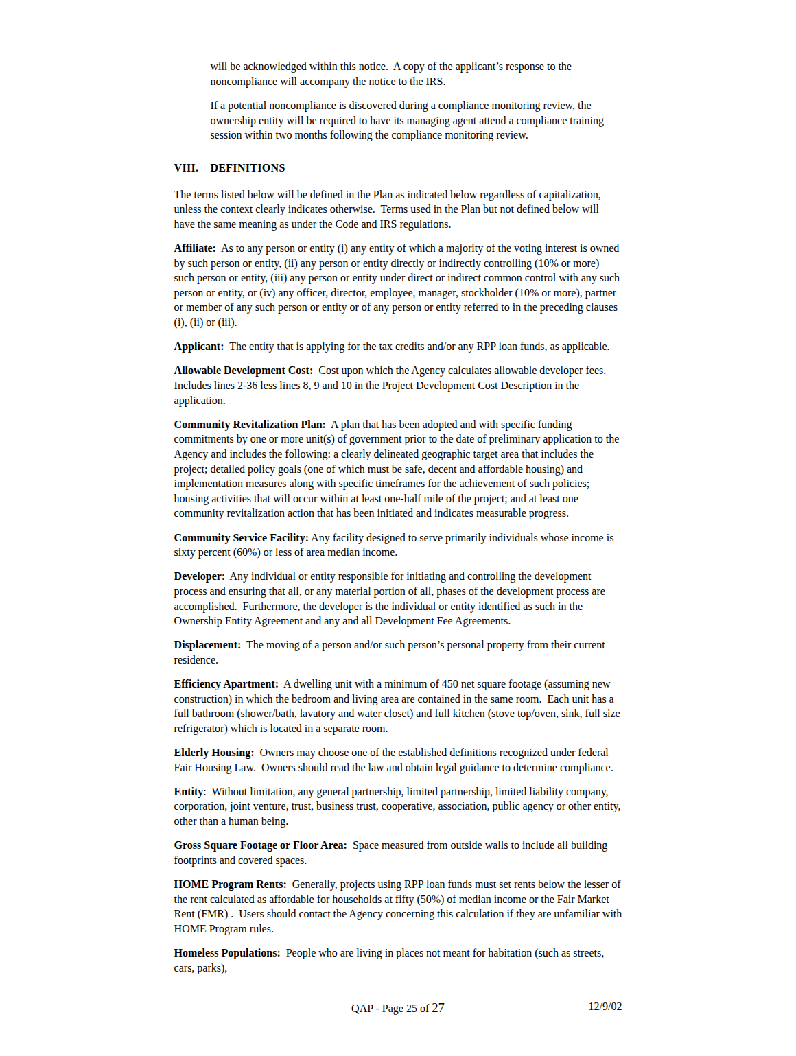will be acknowledged within this notice. A copy of the applicant’s response to the noncompliance will accompany the notice to the IRS.
If a potential noncompliance is discovered during a compliance monitoring review, the ownership entity will be required to have its managing agent attend a compliance training session within two months following the compliance monitoring review.
VIII. DEFINITIONS
The terms listed below will be defined in the Plan as indicated below regardless of capitalization, unless the context clearly indicates otherwise. Terms used in the Plan but not defined below will have the same meaning as under the Code and IRS regulations.
Affiliate: As to any person or entity (i) any entity of which a majority of the voting interest is owned by such person or entity, (ii) any person or entity directly or indirectly controlling (10% or more) such person or entity, (iii) any person or entity under direct or indirect common control with any such person or entity, or (iv) any officer, director, employee, manager, stockholder (10% or more), partner or member of any such person or entity or of any person or entity referred to in the preceding clauses (i), (ii) or (iii).
Applicant: The entity that is applying for the tax credits and/or any RPP loan funds, as applicable.
Allowable Development Cost: Cost upon which the Agency calculates allowable developer fees. Includes lines 2-36 less lines 8, 9 and 10 in the Project Development Cost Description in the application.
Community Revitalization Plan: A plan that has been adopted and with specific funding commitments by one or more unit(s) of government prior to the date of preliminary application to the Agency and includes the following: a clearly delineated geographic target area that includes the project; detailed policy goals (one of which must be safe, decent and affordable housing) and implementation measures along with specific timeframes for the achievement of such policies; housing activities that will occur within at least one-half mile of the project; and at least one community revitalization action that has been initiated and indicates measurable progress.
Community Service Facility: Any facility designed to serve primarily individuals whose income is sixty percent (60%) or less of area median income.
Developer: Any individual or entity responsible for initiating and controlling the development process and ensuring that all, or any material portion of all, phases of the development process are accomplished. Furthermore, the developer is the individual or entity identified as such in the Ownership Entity Agreement and any and all Development Fee Agreements.
Displacement: The moving of a person and/or such person’s personal property from their current residence.
Efficiency Apartment: A dwelling unit with a minimum of 450 net square footage (assuming new construction) in which the bedroom and living area are contained in the same room. Each unit has a full bathroom (shower/bath, lavatory and water closet) and full kitchen (stove top/oven, sink, full size refrigerator) which is located in a separate room.
Elderly Housing: Owners may choose one of the established definitions recognized under federal Fair Housing Law. Owners should read the law and obtain legal guidance to determine compliance.
Entity: Without limitation, any general partnership, limited partnership, limited liability company, corporation, joint venture, trust, business trust, cooperative, association, public agency or other entity, other than a human being.
Gross Square Footage or Floor Area: Space measured from outside walls to include all building footprints and covered spaces.
HOME Program Rents: Generally, projects using RPP loan funds must set rents below the lesser of the rent calculated as affordable for households at fifty (50%) of median income or the Fair Market Rent (FMR) . Users should contact the Agency concerning this calculation if they are unfamiliar with HOME Program rules.
Homeless Populations: People who are living in places not meant for habitation (such as streets, cars, parks),
QAP - Page 25 of 27
12/9/02